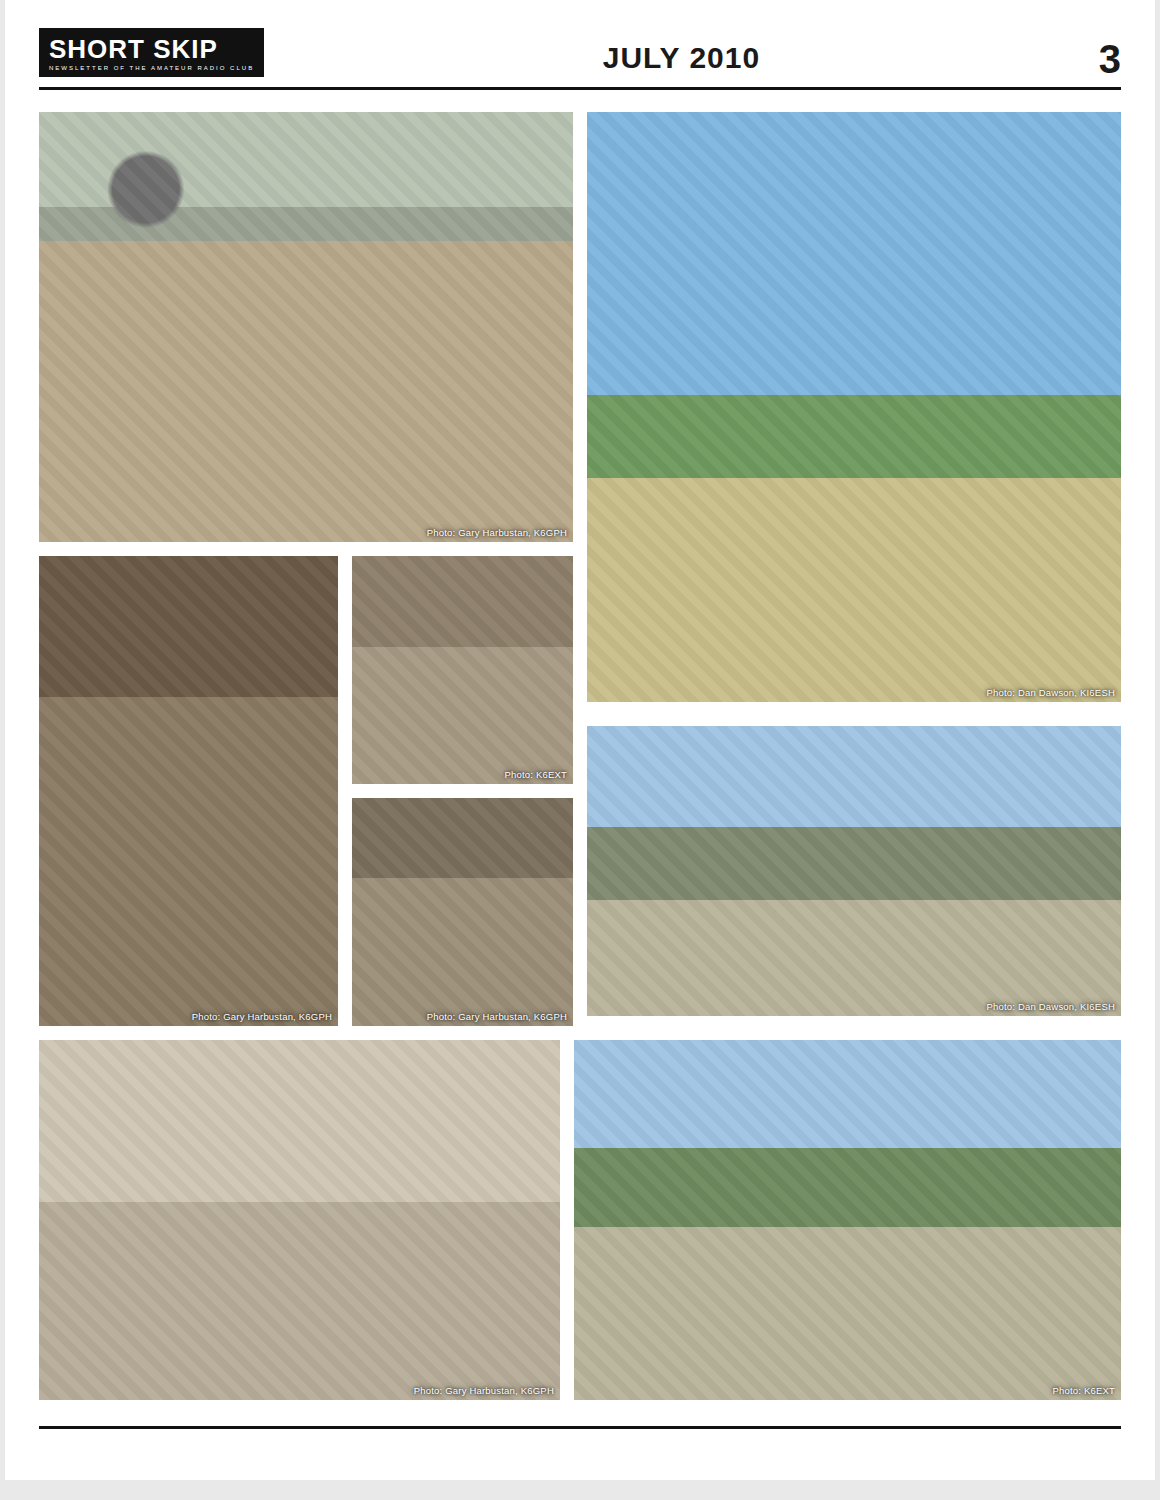Short SkipNewsletter of the Amateur Radio Club
July 2010
3
Photo: Gary Harbustan, K6GPH
Photo: Gary Harbustan, K6GPH
Photo: K6EXT
Photo: Gary Harbustan, K6GPH
Photo: Dan Dawson, KI6ESH
Photo: Dan Dawson, KI6ESH
Photo: Gary Harbustan, K6GPH
Photo: K6EXT